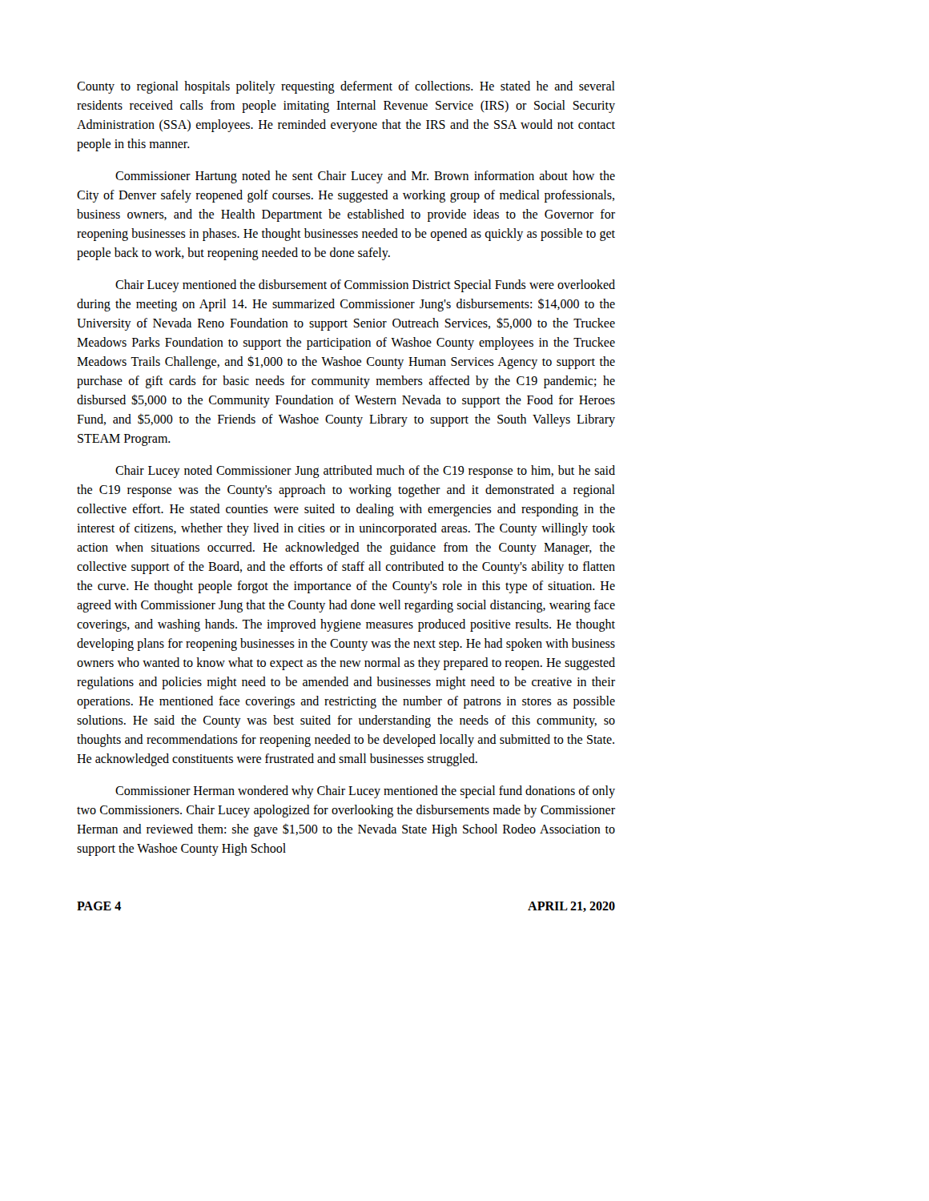County to regional hospitals politely requesting deferment of collections. He stated he and several residents received calls from people imitating Internal Revenue Service (IRS) or Social Security Administration (SSA) employees. He reminded everyone that the IRS and the SSA would not contact people in this manner.
Commissioner Hartung noted he sent Chair Lucey and Mr. Brown information about how the City of Denver safely reopened golf courses. He suggested a working group of medical professionals, business owners, and the Health Department be established to provide ideas to the Governor for reopening businesses in phases. He thought businesses needed to be opened as quickly as possible to get people back to work, but reopening needed to be done safely.
Chair Lucey mentioned the disbursement of Commission District Special Funds were overlooked during the meeting on April 14. He summarized Commissioner Jung's disbursements: $14,000 to the University of Nevada Reno Foundation to support Senior Outreach Services, $5,000 to the Truckee Meadows Parks Foundation to support the participation of Washoe County employees in the Truckee Meadows Trails Challenge, and $1,000 to the Washoe County Human Services Agency to support the purchase of gift cards for basic needs for community members affected by the C19 pandemic; he disbursed $5,000 to the Community Foundation of Western Nevada to support the Food for Heroes Fund, and $5,000 to the Friends of Washoe County Library to support the South Valleys Library STEAM Program.
Chair Lucey noted Commissioner Jung attributed much of the C19 response to him, but he said the C19 response was the County's approach to working together and it demonstrated a regional collective effort. He stated counties were suited to dealing with emergencies and responding in the interest of citizens, whether they lived in cities or in unincorporated areas. The County willingly took action when situations occurred. He acknowledged the guidance from the County Manager, the collective support of the Board, and the efforts of staff all contributed to the County's ability to flatten the curve. He thought people forgot the importance of the County's role in this type of situation. He agreed with Commissioner Jung that the County had done well regarding social distancing, wearing face coverings, and washing hands. The improved hygiene measures produced positive results. He thought developing plans for reopening businesses in the County was the next step. He had spoken with business owners who wanted to know what to expect as the new normal as they prepared to reopen. He suggested regulations and policies might need to be amended and businesses might need to be creative in their operations. He mentioned face coverings and restricting the number of patrons in stores as possible solutions. He said the County was best suited for understanding the needs of this community, so thoughts and recommendations for reopening needed to be developed locally and submitted to the State. He acknowledged constituents were frustrated and small businesses struggled.
Commissioner Herman wondered why Chair Lucey mentioned the special fund donations of only two Commissioners. Chair Lucey apologized for overlooking the disbursements made by Commissioner Herman and reviewed them: she gave $1,500 to the Nevada State High School Rodeo Association to support the Washoe County High School
PAGE 4 APRIL 21, 2020